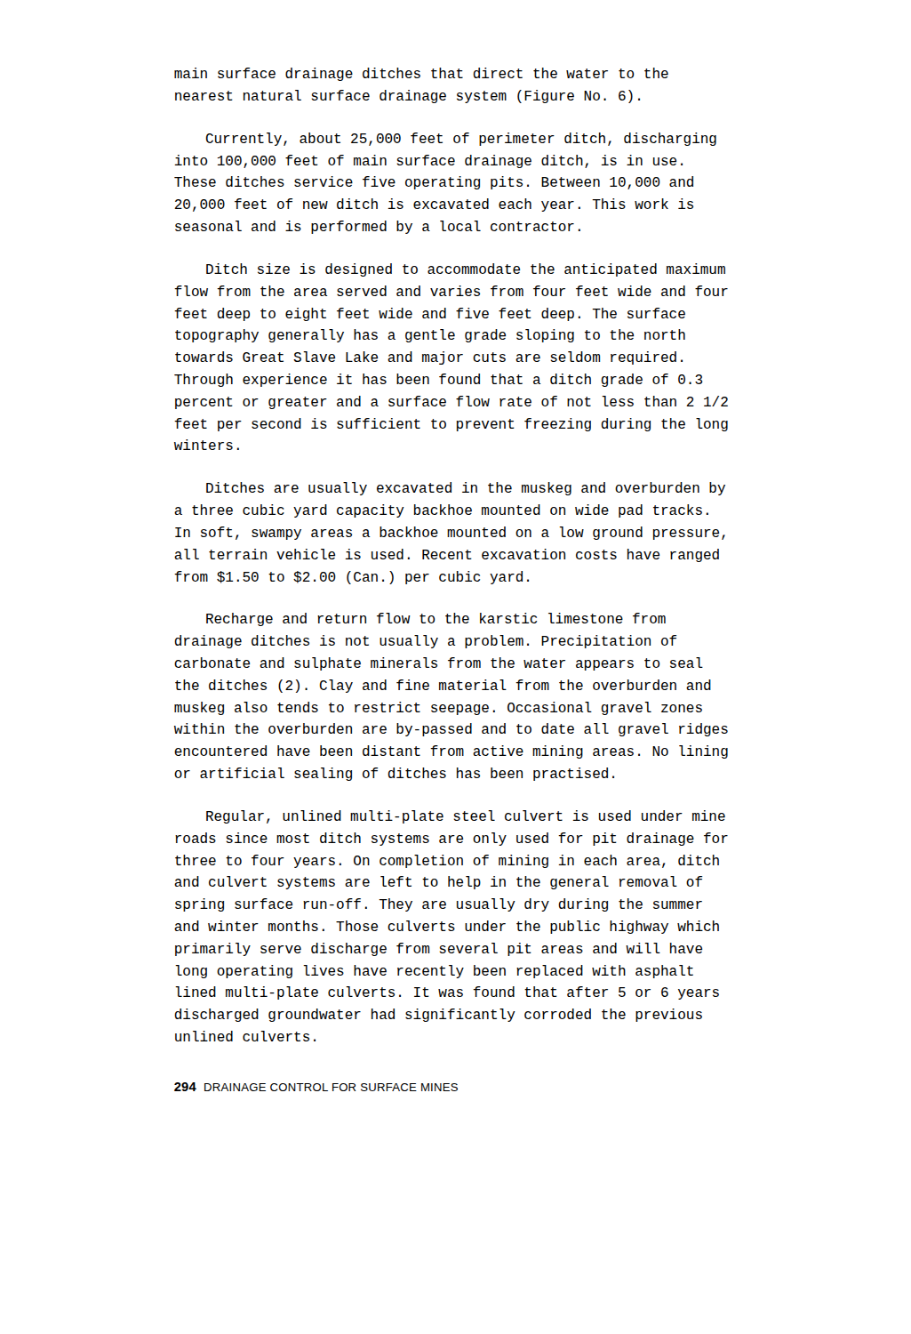main surface drainage ditches that direct the water to the nearest natural surface drainage system (Figure No. 6).
Currently, about 25,000 feet of perimeter ditch, discharging into 100,000 feet of main surface drainage ditch, is in use. These ditches service five operating pits. Between 10,000 and 20,000 feet of new ditch is excavated each year. This work is seasonal and is performed by a local contractor.
Ditch size is designed to accommodate the anticipated maximum flow from the area served and varies from four feet wide and four feet deep to eight feet wide and five feet deep. The surface topography generally has a gentle grade sloping to the north towards Great Slave Lake and major cuts are seldom required. Through experience it has been found that a ditch grade of 0.3 percent or greater and a surface flow rate of not less than 2 1/2 feet per second is sufficient to prevent freezing during the long winters.
Ditches are usually excavated in the muskeg and overburden by a three cubic yard capacity backhoe mounted on wide pad tracks. In soft, swampy areas a backhoe mounted on a low ground pressure, all terrain vehicle is used. Recent excavation costs have ranged from $1.50 to $2.00 (Can.) per cubic yard.
Recharge and return flow to the karstic limestone from drainage ditches is not usually a problem. Precipitation of carbonate and sulphate minerals from the water appears to seal the ditches (2). Clay and fine material from the overburden and muskeg also tends to restrict seepage. Occasional gravel zones within the overburden are by-passed and to date all gravel ridges encountered have been distant from active mining areas. No lining or artificial sealing of ditches has been practised.
Regular, unlined multi-plate steel culvert is used under mine roads since most ditch systems are only used for pit drainage for three to four years. On completion of mining in each area, ditch and culvert systems are left to help in the general removal of spring surface run-off. They are usually dry during the summer and winter months. Those culverts under the public highway which primarily serve discharge from several pit areas and will have long operating lives have recently been replaced with asphalt lined multi-plate culverts. It was found that after 5 or 6 years discharged groundwater had significantly corroded the previous unlined culverts.
294 DRAINAGE CONTROL FOR SURFACE MINES